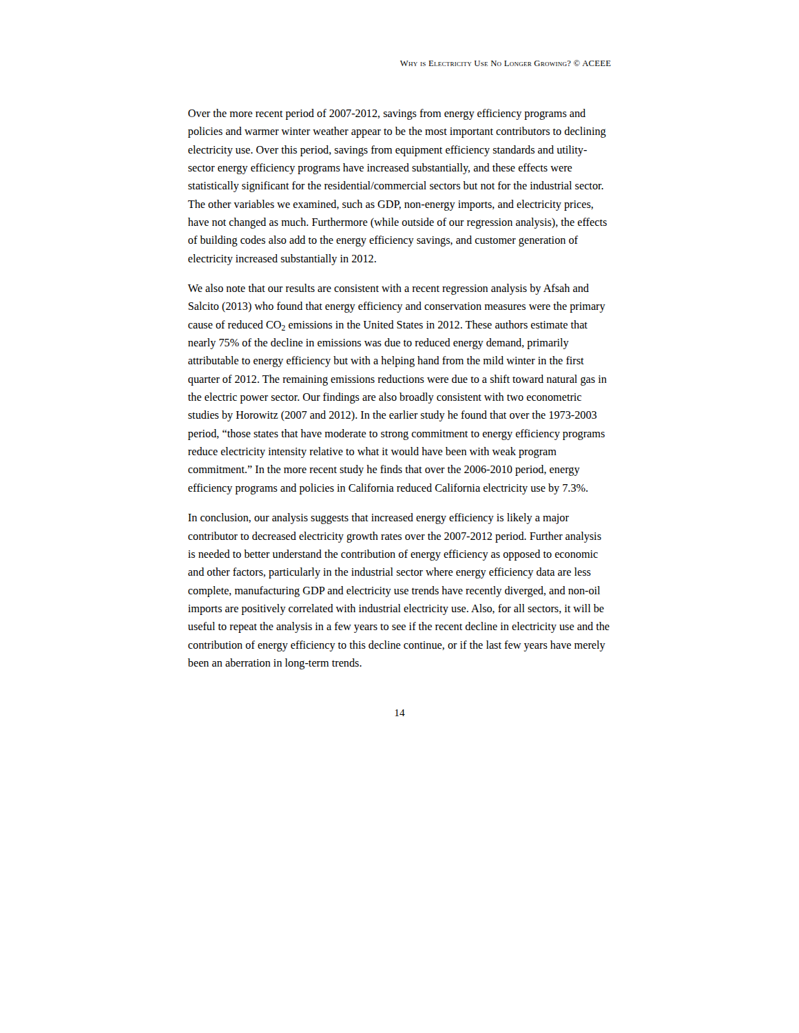Why is Electricity Use No Longer Growing? © ACEEE
Over the more recent period of 2007-2012, savings from energy efficiency programs and policies and warmer winter weather appear to be the most important contributors to declining electricity use. Over this period, savings from equipment efficiency standards and utility-sector energy efficiency programs have increased substantially, and these effects were statistically significant for the residential/commercial sectors but not for the industrial sector. The other variables we examined, such as GDP, non-energy imports, and electricity prices, have not changed as much. Furthermore (while outside of our regression analysis), the effects of building codes also add to the energy efficiency savings, and customer generation of electricity increased substantially in 2012.
We also note that our results are consistent with a recent regression analysis by Afsah and Salcito (2013) who found that energy efficiency and conservation measures were the primary cause of reduced CO2 emissions in the United States in 2012. These authors estimate that nearly 75% of the decline in emissions was due to reduced energy demand, primarily attributable to energy efficiency but with a helping hand from the mild winter in the first quarter of 2012. The remaining emissions reductions were due to a shift toward natural gas in the electric power sector. Our findings are also broadly consistent with two econometric studies by Horowitz (2007 and 2012). In the earlier study he found that over the 1973-2003 period, “those states that have moderate to strong commitment to energy efficiency programs reduce electricity intensity relative to what it would have been with weak program commitment.” In the more recent study he finds that over the 2006-2010 period, energy efficiency programs and policies in California reduced California electricity use by 7.3%.
In conclusion, our analysis suggests that increased energy efficiency is likely a major contributor to decreased electricity growth rates over the 2007-2012 period. Further analysis is needed to better understand the contribution of energy efficiency as opposed to economic and other factors, particularly in the industrial sector where energy efficiency data are less complete, manufacturing GDP and electricity use trends have recently diverged, and non-oil imports are positively correlated with industrial electricity use. Also, for all sectors, it will be useful to repeat the analysis in a few years to see if the recent decline in electricity use and the contribution of energy efficiency to this decline continue, or if the last few years have merely been an aberration in long-term trends.
14